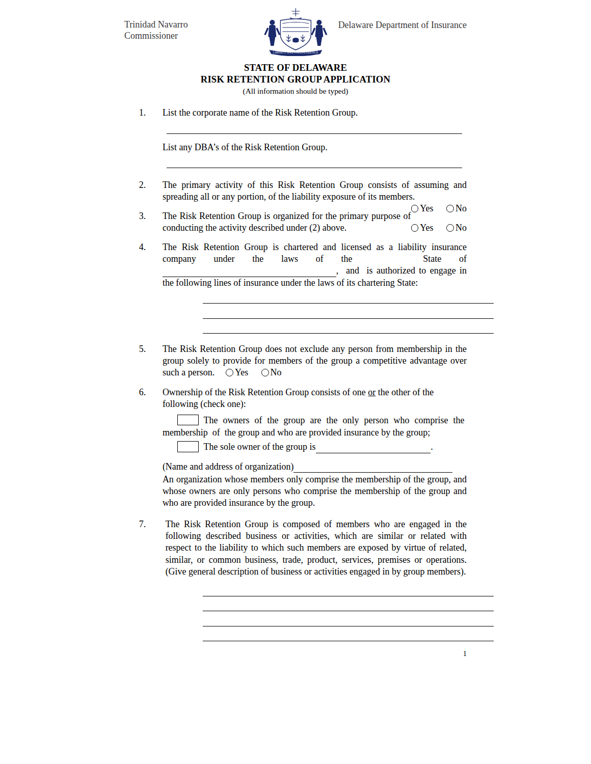Trinidad Navarro
Commissioner
Delaware Department of Insurance
LIBERTY AND INDEPENDENCE
STATE OF DELAWARE
RISK RETENTION GROUP APPLICATION
(All information should be typed)
1. List the corporate name of the Risk Retention Group.
List any DBA’s of the Risk Retention Group.
2.
The primary activity of this Risk Retention Group consists of assuming and spreading all or any portion, of the liability exposure of its members. Yes No
3.
The Risk Retention Group is organized for the primary purpose of conducting the activity described under (2) above. Yes No
4.
The Risk Retention Group is chartered and licensed as a liability insurance company under the laws of the State of , and is authorized to engage in the following lines of insurance under the laws of its chartering State:
5.
The Risk Retention Group does not exclude any person from membership in the group solely to provide for members of the group a competitive advantage over such a person. Yes No
6.
Ownership of the Risk Retention Group consists of one or the other of the following (check one):
The owners of the group are the only person who comprise the membership of the group and who are provided insurance by the group;
The sole owner of the group is .
(Name and address of organization)
An organization whose members only comprise the membership of the group, and whose owners are only persons who comprise the membership of the group and who are provided insurance by the group.
7.
The Risk Retention Group is composed of members who are engaged in the following described business or activities, which are similar or related with respect to the liability to which such members are exposed by virtue of related, similar, or common business, trade, product, services, premises or operations. (Give general description of business or activities engaged in by group members).
1